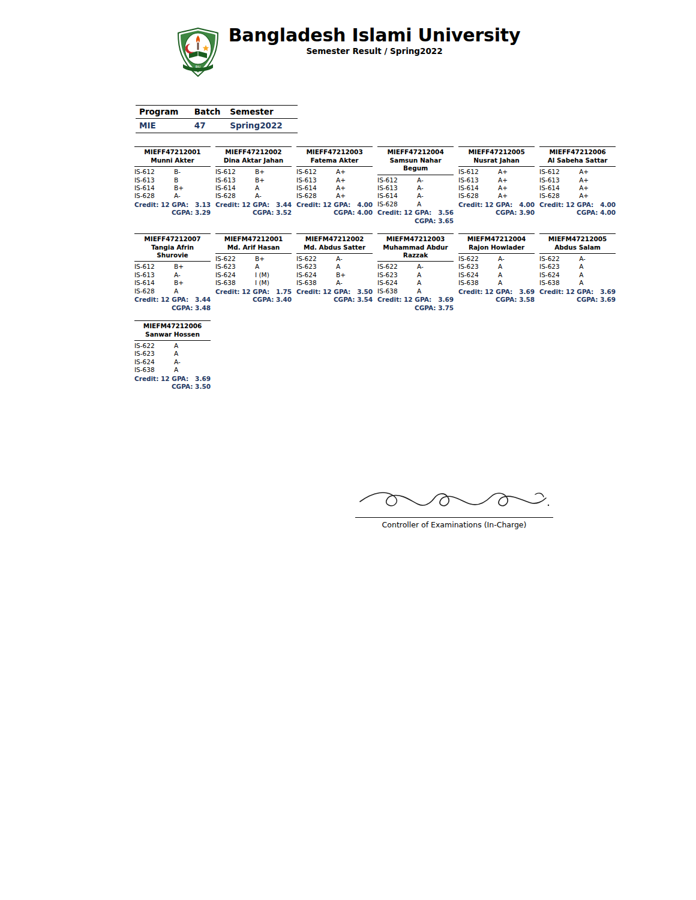BIU
Bangladesh Islami University
Semester Result / Spring2022
| Program | Batch | Semester |
| --- | --- | --- |
| MIE | 47 | Spring2022 |
MIEFF47212001 Munni Akter
IS-612 B-
IS-613 B
IS-614 B+
IS-628 A-
Credit: 12 GPA: 3.13
CGPA: 3.29
MIEFF47212002 Dina Aktar Jahan
IS-612 B+
IS-613 B+
IS-614 A
IS-628 A-
Credit: 12 GPA: 3.44
CGPA: 3.52
MIEFF47212003 Fatema Akter
IS-612 A+
IS-613 A+
IS-614 A+
IS-628 A+
Credit: 12 GPA: 4.00
CGPA: 4.00
MIEFF47212004 Samsun Nahar
Begum
IS-612 A-
IS-613 A-
IS-614 A-
IS-628 A
Credit: 12 GPA: 3.56
CGPA: 3.65
MIEFF47212005 Nusrat Jahan
IS-612 A+
IS-613 A+
IS-614 A+
IS-628 A+
Credit: 12 GPA: 4.00
CGPA: 3.90
MIEFF47212006 Al Sabeha Sattar
IS-612 A+
IS-613 A+
IS-614 A+
IS-628 A+
Credit: 12 GPA: 4.00
CGPA: 4.00
MIEFF47212007 Tangia Afrin Shurovie
IS-612 B+
IS-613 A-
IS-614 B+
IS-628 A
Credit: 12 GPA: 3.44
CGPA: 3.48
MIEFM47212001 Md. Arif Hasan
IS-622 B+
IS-623 A
IS-624 I (M)
IS-638 I (M)
Credit: 12 GPA: 1.75
CGPA: 3.40
MIEFM47212002 Md. Abdus Satter
IS-622 A-
IS-623 A
IS-624 B+
IS-638 A-
Credit: 12 GPA: 3.50
CGPA: 3.54
MIEFM47212003 Muhammad Abdur
Razzak
IS-622 A-
IS-623 A
IS-624 A
IS-638 A
Credit: 12 GPA: 3.69
CGPA: 3.75
MIEFM47212004 Rajon Howlader
IS-622 A-
IS-623 A
IS-624 A
IS-638 A
Credit: 12 GPA: 3.69
CGPA: 3.58
MIEFM47212005 Abdus Salam
IS-622 A-
IS-623 A
IS-624 A
IS-638 A
Credit: 12 GPA: 3.69
CGPA: 3.69
MIEFM47212006 Sanwar Hossen
IS-622 A
IS-623 A
IS-624 A-
IS-638 A
Credit: 12 GPA: 3.69
CGPA: 3.50
Controller of Examinations (In-Charge)